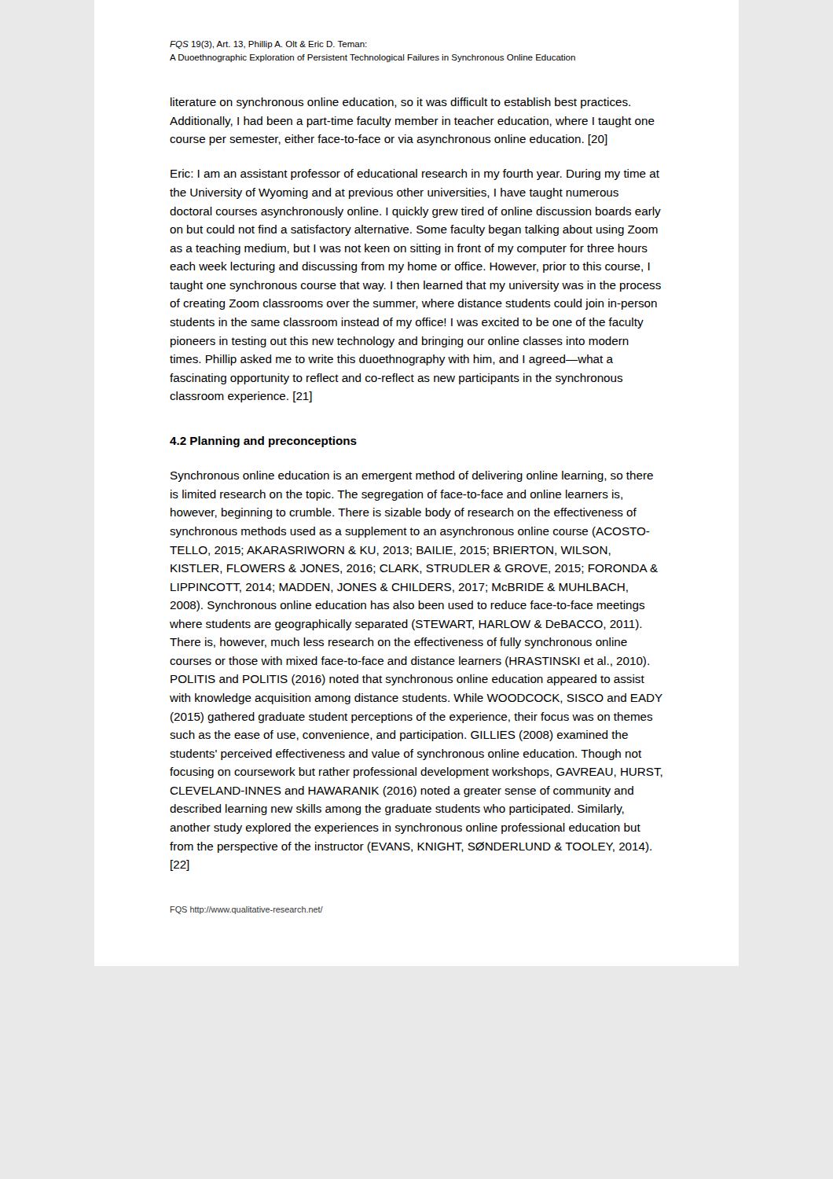FQS 19(3), Art. 13, Phillip A. Olt & Eric D. Teman:
A Duoethnographic Exploration of Persistent Technological Failures in Synchronous Online Education
literature on synchronous online education, so it was difficult to establish best practices. Additionally, I had been a part-time faculty member in teacher education, where I taught one course per semester, either face-to-face or via asynchronous online education. [20]
Eric: I am an assistant professor of educational research in my fourth year. During my time at the University of Wyoming and at previous other universities, I have taught numerous doctoral courses asynchronously online. I quickly grew tired of online discussion boards early on but could not find a satisfactory alternative. Some faculty began talking about using Zoom as a teaching medium, but I was not keen on sitting in front of my computer for three hours each week lecturing and discussing from my home or office. However, prior to this course, I taught one synchronous course that way. I then learned that my university was in the process of creating Zoom classrooms over the summer, where distance students could join in-person students in the same classroom instead of my office! I was excited to be one of the faculty pioneers in testing out this new technology and bringing our online classes into modern times. Phillip asked me to write this duoethnography with him, and I agreed—what a fascinating opportunity to reflect and co-reflect as new participants in the synchronous classroom experience. [21]
4.2 Planning and preconceptions
Synchronous online education is an emergent method of delivering online learning, so there is limited research on the topic. The segregation of face-to-face and online learners is, however, beginning to crumble. There is sizable body of research on the effectiveness of synchronous methods used as a supplement to an asynchronous online course (ACOSTO-TELLO, 2015; AKARASRIWORN & KU, 2013; BAILIE, 2015; BRIERTON, WILSON, KISTLER, FLOWERS & JONES, 2016; CLARK, STRUDLER & GROVE, 2015; FORONDA & LIPPINCOTT, 2014; MADDEN, JONES & CHILDERS, 2017; McBRIDE & MUHLBACH, 2008). Synchronous online education has also been used to reduce face-to-face meetings where students are geographically separated (STEWART, HARLOW & DeBACCO, 2011). There is, however, much less research on the effectiveness of fully synchronous online courses or those with mixed face-to-face and distance learners (HRASTINSKI et al., 2010). POLITIS and POLITIS (2016) noted that synchronous online education appeared to assist with knowledge acquisition among distance students. While WOODCOCK, SISCO and EADY (2015) gathered graduate student perceptions of the experience, their focus was on themes such as the ease of use, convenience, and participation. GILLIES (2008) examined the students' perceived effectiveness and value of synchronous online education. Though not focusing on coursework but rather professional development workshops, GAVREAU, HURST, CLEVELAND-INNES and HAWARANIK (2016) noted a greater sense of community and described learning new skills among the graduate students who participated. Similarly, another study explored the experiences in synchronous online professional education but from the perspective of the instructor (EVANS, KNIGHT, SØNDERLUND & TOOLEY, 2014). [22]
FQS http://www.qualitative-research.net/